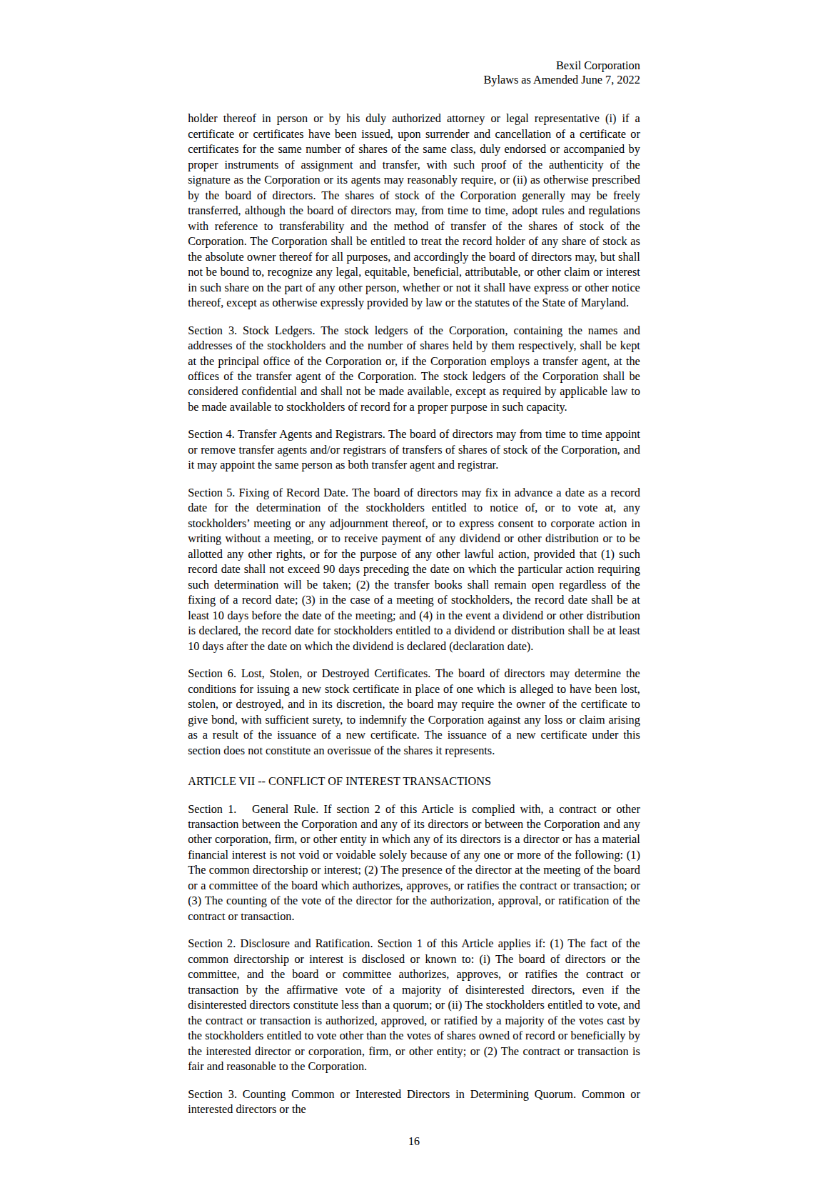Bexil Corporation Bylaws as Amended June 7, 2022
holder thereof in person or by his duly authorized attorney or legal representative (i) if a certificate or certificates have been issued, upon surrender and cancellation of a certificate or certificates for the same number of shares of the same class, duly endorsed or accompanied by proper instruments of assignment and transfer, with such proof of the authenticity of the signature as the Corporation or its agents may reasonably require, or (ii) as otherwise prescribed by the board of directors. The shares of stock of the Corporation generally may be freely transferred, although the board of directors may, from time to time, adopt rules and regulations with reference to transferability and the method of transfer of the shares of stock of the Corporation. The Corporation shall be entitled to treat the record holder of any share of stock as the absolute owner thereof for all purposes, and accordingly the board of directors may, but shall not be bound to, recognize any legal, equitable, beneficial, attributable, or other claim or interest in such share on the part of any other person, whether or not it shall have express or other notice thereof, except as otherwise expressly provided by law or the statutes of the State of Maryland.
Section 3. Stock Ledgers. The stock ledgers of the Corporation, containing the names and addresses of the stockholders and the number of shares held by them respectively, shall be kept at the principal office of the Corporation or, if the Corporation employs a transfer agent, at the offices of the transfer agent of the Corporation. The stock ledgers of the Corporation shall be considered confidential and shall not be made available, except as required by applicable law to be made available to stockholders of record for a proper purpose in such capacity.
Section 4. Transfer Agents and Registrars. The board of directors may from time to time appoint or remove transfer agents and/or registrars of transfers of shares of stock of the Corporation, and it may appoint the same person as both transfer agent and registrar.
Section 5. Fixing of Record Date. The board of directors may fix in advance a date as a record date for the determination of the stockholders entitled to notice of, or to vote at, any stockholders’ meeting or any adjournment thereof, or to express consent to corporate action in writing without a meeting, or to receive payment of any dividend or other distribution or to be allotted any other rights, or for the purpose of any other lawful action, provided that (1) such record date shall not exceed 90 days preceding the date on which the particular action requiring such determination will be taken; (2) the transfer books shall remain open regardless of the fixing of a record date; (3) in the case of a meeting of stockholders, the record date shall be at least 10 days before the date of the meeting; and (4) in the event a dividend or other distribution is declared, the record date for stockholders entitled to a dividend or distribution shall be at least 10 days after the date on which the dividend is declared (declaration date).
Section 6. Lost, Stolen, or Destroyed Certificates. The board of directors may determine the conditions for issuing a new stock certificate in place of one which is alleged to have been lost, stolen, or destroyed, and in its discretion, the board may require the owner of the certificate to give bond, with sufficient surety, to indemnify the Corporation against any loss or claim arising as a result of the issuance of a new certificate. The issuance of a new certificate under this section does not constitute an overissue of the shares it represents.
ARTICLE VII -- CONFLICT OF INTEREST TRANSACTIONS
Section 1. General Rule. If section 2 of this Article is complied with, a contract or other transaction between the Corporation and any of its directors or between the Corporation and any other corporation, firm, or other entity in which any of its directors is a director or has a material financial interest is not void or voidable solely because of any one or more of the following: (1) The common directorship or interest; (2) The presence of the director at the meeting of the board or a committee of the board which authorizes, approves, or ratifies the contract or transaction; or (3) The counting of the vote of the director for the authorization, approval, or ratification of the contract or transaction.
Section 2. Disclosure and Ratification. Section 1 of this Article applies if: (1) The fact of the common directorship or interest is disclosed or known to: (i) The board of directors or the committee, and the board or committee authorizes, approves, or ratifies the contract or transaction by the affirmative vote of a majority of disinterested directors, even if the disinterested directors constitute less than a quorum; or (ii) The stockholders entitled to vote, and the contract or transaction is authorized, approved, or ratified by a majority of the votes cast by the stockholders entitled to vote other than the votes of shares owned of record or beneficially by the interested director or corporation, firm, or other entity; or (2) The contract or transaction is fair and reasonable to the Corporation.
Section 3. Counting Common or Interested Directors in Determining Quorum. Common or interested directors or the
16